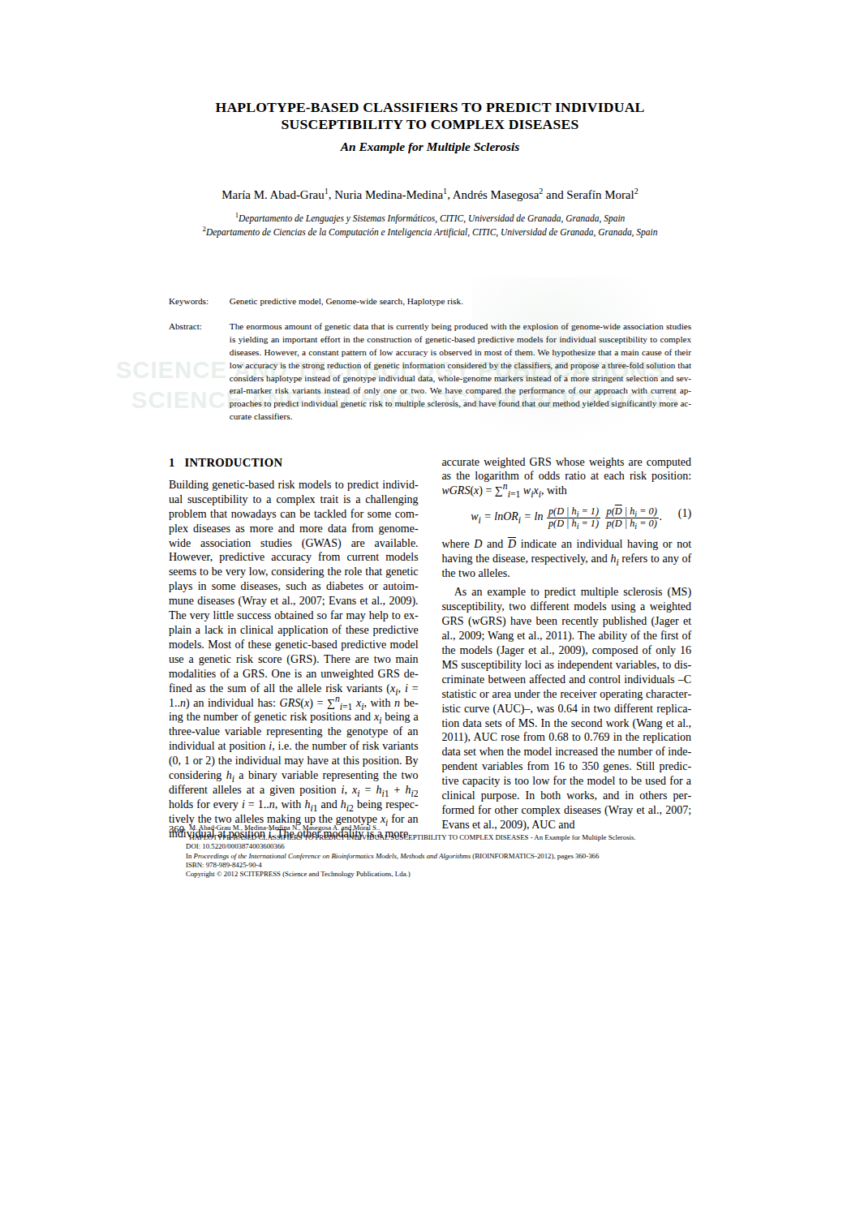Haplotype-based Classifiers to Predict Individual
Susceptibility to Complex Diseases
An Example for Multiple Sclerosis
María M. Abad-Grau1, Nuria Medina-Medina1, Andrés Masegosa2 and Serafín Moral2
1Departamento de Lenguajes y Sistemas Informáticos, CITIC, Universidad de Granada, Granada, Spain
2Departamento de Ciencias de la Computación e Inteligencia Artificial, CITIC, Universidad de Granada, Granada, Spain
Keywords:
Genetic predictive model, Genome-wide search, Haplotype risk.
Abstract:
The enormous amount of genetic data that is currently being produced with the explosion of genome-wide association studies is yielding an important effort in the construction of genetic-based predictive models for individual susceptibility to complex diseases. However, a constant pattern of low accuracy is observed in most of them. We hypothesize that a main cause of their low accuracy is the strong reduction of genetic information considered by the classifiers, and propose a three-fold solution that considers haplotype instead of genotype individual data, whole-genome markers instead of a more stringent selection and several-marker risk variants instead of only one or two. We have compared the performance of our approach with current approaches to predict individual genetic risk to multiple sclerosis, and have found that our method yielded significantly more accurate classifiers.
SCIENCE AND TECHNOLOGY PUBLICATIONS
SCIENCE AND TECHNOLOGY PUBLICATIONS
1 INTRODUCTION
Building genetic-based risk models to predict individual susceptibility to a complex trait is a challenging problem that nowadays can be tackled for some complex diseases as more and more data from genome-wide association studies (GWAS) are available. However, predictive accuracy from current models seems to be very low, considering the role that genetic plays in some diseases, such as diabetes or autoimmune diseases (Wray et al., 2007; Evans et al., 2009). The very little success obtained so far may help to explain a lack in clinical application of these predictive models. Most of these genetic-based predictive model use a genetic risk score (GRS). There are two main modalities of a GRS. One is an unweighted GRS defined as the sum of all the allele risk variants (xi, i = 1..n) an individual has: GRS(x) = ∑ni=1 xi, with n being the number of genetic risk positions and xi being a three-value variable representing the genotype of an individual at position i, i.e. the number of risk variants (0, 1 or 2) the individual may have at this position. By considering hi a binary variable representing the two different alleles at a given position i, xi = hi1 + hi2 holds for every i = 1..n, with hi1 and hi2 being respectively the two alleles making up the genotype xi for an individual at position i. The other modality is a more
accurate weighted GRS whose weights are computed as the logarithm of odds ratio at each risk position: wGRS(x) = ∑ni=1 wixi, with
wi = lnORi = ln p(D | hi = 1) p(D | hi = 1) p(D | hi = 0) p(D | hi = 0). (1)
where D and D indicate an individual having or not having the disease, respectively, and hi refers to any of the two alleles.
As an example to predict multiple sclerosis (MS) susceptibility, two different models using a weighted GRS (wGRS) have been recently published (Jager et al., 2009; Wang et al., 2011). The ability of the first of the models (Jager et al., 2009), composed of only 16 MS susceptibility loci as independent variables, to discriminate between affected and control individuals –C statistic or area under the receiver operating characteristic curve (AUC)–, was 0.64 in two different replication data sets of MS. In the second work (Wang et al., 2011), AUC rose from 0.68 to 0.769 in the replication data set when the model increased the number of independent variables from 16 to 350 genes. Still predictive capacity is too low for the model to be used for a clinical purpose. In both works, and in others performed for other complex diseases (Wray et al., 2007; Evans et al., 2009), AUC and
360
M. Abad-Grau M., Medina-Medina N., Masegosa A. and Moral S..
HAPLOTYPE-BASED CLASSIFIERS TO PREDICT INDIVIDUAL SUSCEPTIBILITY TO COMPLEX DISEASES - An Example for Multiple Sclerosis.
DOI: 10.5220/0003874003600366
In Proceedings of the International Conference on Bioinformatics Models, Methods and Algorithms (BIOINFORMATICS-2012), pages 360-366
ISBN: 978-989-8425-90-4
Copyright © 2012 SCITEPRESS (Science and Technology Publications, Lda.)